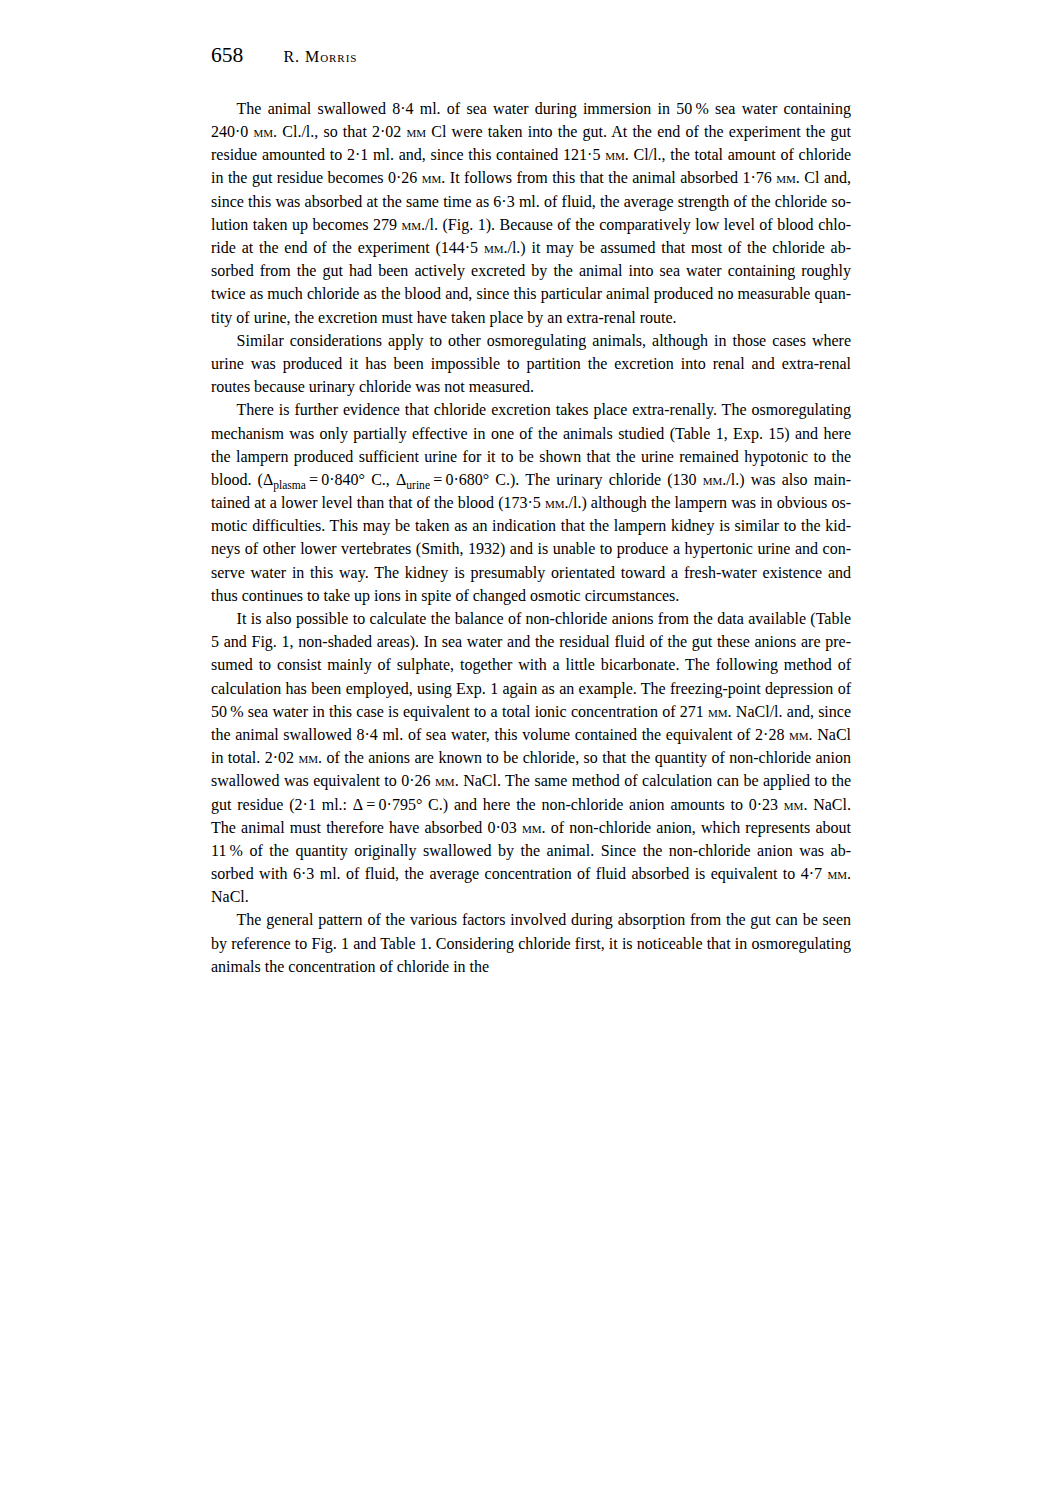658 R. Morris
The animal swallowed 8·4 ml. of sea water during immersion in 50 % sea water containing 240·0 mm. Cl./l., so that 2·02 mm Cl were taken into the gut. At the end of the experiment the gut residue amounted to 2·1 ml. and, since this contained 121·5 mm. Cl/l., the total amount of chloride in the gut residue becomes 0·26 mm. It follows from this that the animal absorbed 1·76 mm. Cl and, since this was absorbed at the same time as 6·3 ml. of fluid, the average strength of the chloride solution taken up becomes 279 mm./l. (Fig. 1). Because of the comparatively low level of blood chloride at the end of the experiment (144·5 mm./l.) it may be assumed that most of the chloride absorbed from the gut had been actively excreted by the animal into sea water containing roughly twice as much chloride as the blood and, since this particular animal produced no measurable quantity of urine, the excretion must have taken place by an extra-renal route.
Similar considerations apply to other osmoregulating animals, although in those cases where urine was produced it has been impossible to partition the excretion into renal and extra-renal routes because urinary chloride was not measured.
There is further evidence that chloride excretion takes place extra-renally. The osmoregulating mechanism was only partially effective in one of the animals studied (Table 1, Exp. 15) and here the lampern produced sufficient urine for it to be shown that the urine remained hypotonic to the blood. (Δplasma = 0·840° C., Δurine = 0·680° C.). The urinary chloride (130 mm./l.) was also maintained at a lower level than that of the blood (173·5 mm./l.) although the lampern was in obvious osmotic difficulties. This may be taken as an indication that the lampern kidney is similar to the kidneys of other lower vertebrates (Smith, 1932) and is unable to produce a hypertonic urine and conserve water in this way. The kidney is presumably orientated toward a fresh-water existence and thus continues to take up ions in spite of changed osmotic circumstances.
It is also possible to calculate the balance of non-chloride anions from the data available (Table 5 and Fig. 1, non-shaded areas). In sea water and the residual fluid of the gut these anions are presumed to consist mainly of sulphate, together with a little bicarbonate. The following method of calculation has been employed, using Exp. 1 again as an example. The freezing-point depression of 50 % sea water in this case is equivalent to a total ionic concentration of 271 mm. NaCl/l. and, since the animal swallowed 8·4 ml. of sea water, this volume contained the equivalent of 2·28 mm. NaCl in total. 2·02 mm. of the anions are known to be chloride, so that the quantity of non-chloride anion swallowed was equivalent to 0·26 mm. NaCl. The same method of calculation can be applied to the gut residue (2·1 ml.: Δ = 0·795° C.) and here the non-chloride anion amounts to 0·23 mm. NaCl. The animal must therefore have absorbed 0·03 mm. of non-chloride anion, which represents about 11 % of the quantity originally swallowed by the animal. Since the non-chloride anion was absorbed with 6·3 ml. of fluid, the average concentration of fluid absorbed is equivalent to 4·7 mm. NaCl.
The general pattern of the various factors involved during absorption from the gut can be seen by reference to Fig. 1 and Table 1. Considering chloride first, it is noticeable that in osmoregulating animals the concentration of chloride in the